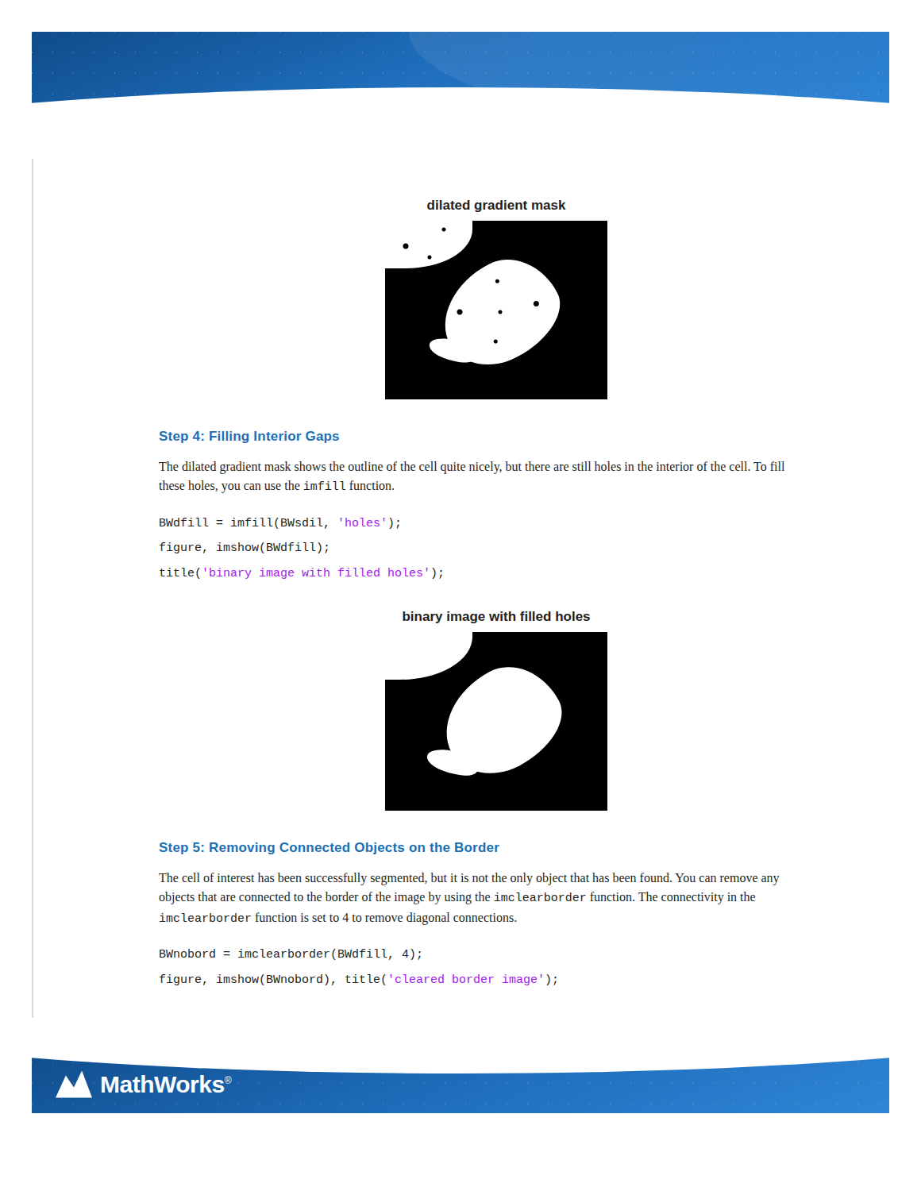dilated gradient mask
Step 4: Filling Interior Gaps
The dilated gradient mask shows the outline of the cell quite nicely, but there are still holes in the interior of the cell. To fill these holes, you can use the imfill function.
BWdfill = imfill(BWsdil, 'holes');
figure, imshow(BWdfill);
title('binary image with filled holes');
binary image with filled holes
Step 5: Removing Connected Objects on the Border
The cell of interest has been successfully segmented, but it is not the only object that has been found. You can remove any objects that are connected to the border of the image by using the imclearborder function. The connectivity in the imclearborder function is set to 4 to remove diagonal connections.
BWnobord = imclearborder(BWdfill, 4);
figure, imshow(BWnobord), title('cleared border image');
MathWorks®